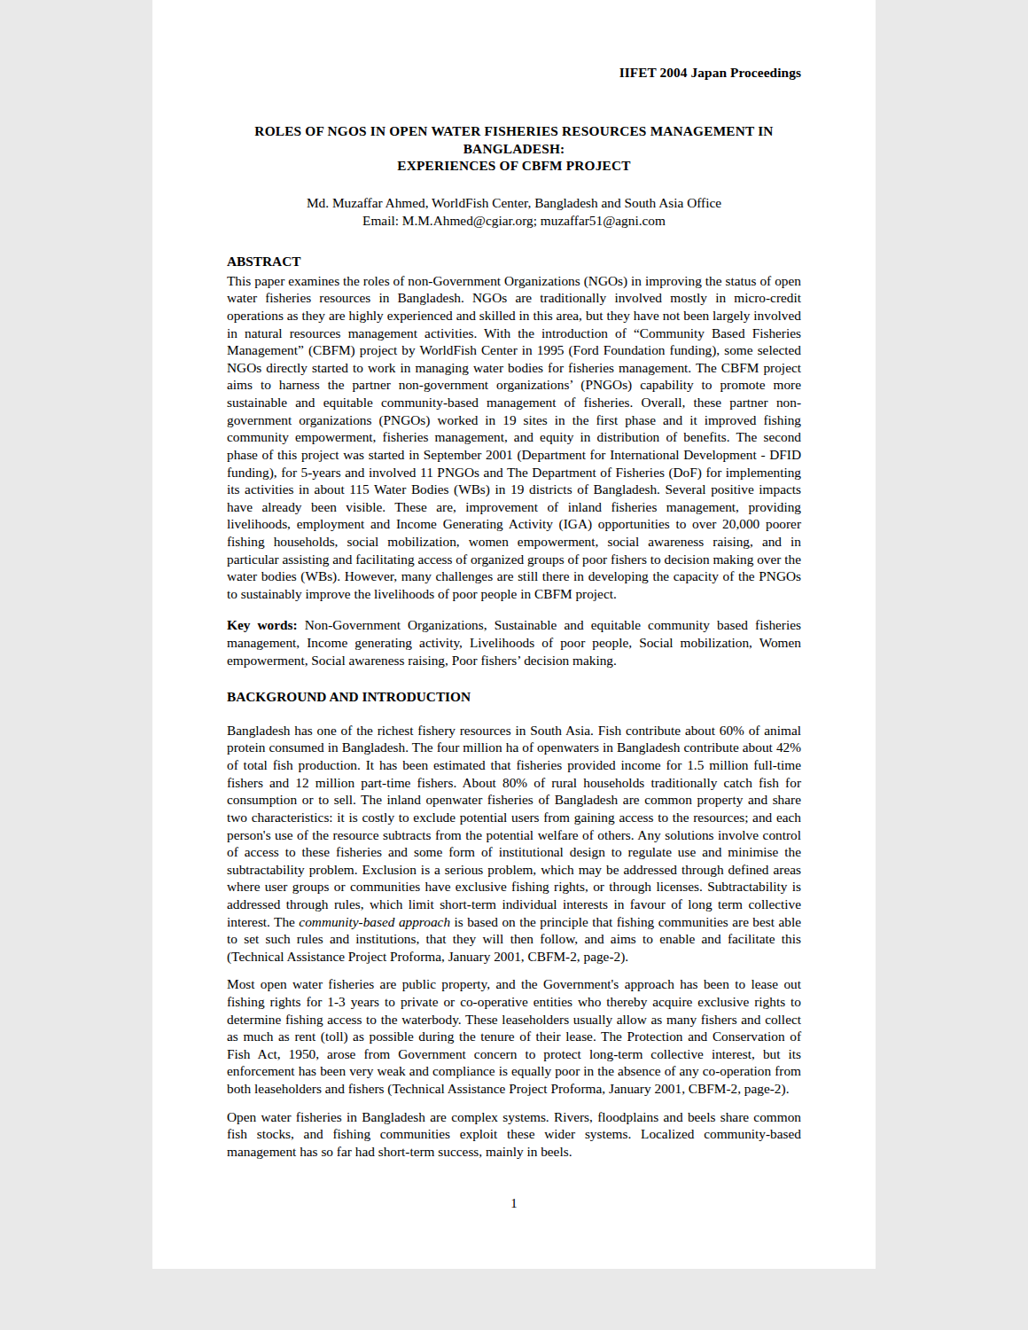IIFET 2004 Japan Proceedings
Roles of NGOs in Open Water Fisheries Resources Management in Bangladesh:
Experiences of CBFM Project
Md. Muzaffar Ahmed, WorldFish Center, Bangladesh and South Asia Office
Email: M.M.Ahmed@cgiar.org; muzaffar51@agni.com
Abstract
This paper examines the roles of non-Government Organizations (NGOs) in improving the status of open water fisheries resources in Bangladesh. NGOs are traditionally involved mostly in micro-credit operations as they are highly experienced and skilled in this area, but they have not been largely involved in natural resources management activities. With the introduction of “Community Based Fisheries Management” (CBFM) project by WorldFish Center in 1995 (Ford Foundation funding), some selected NGOs directly started to work in managing water bodies for fisheries management. The CBFM project aims to harness the partner non-government organizations’ (PNGOs) capability to promote more sustainable and equitable community-based management of fisheries. Overall, these partner non-government organizations (PNGOs) worked in 19 sites in the first phase and it improved fishing community empowerment, fisheries management, and equity in distribution of benefits. The second phase of this project was started in September 2001 (Department for International Development - DFID funding), for 5-years and involved 11 PNGOs and The Department of Fisheries (DoF) for implementing its activities in about 115 Water Bodies (WBs) in 19 districts of Bangladesh. Several positive impacts have already been visible. These are, improvement of inland fisheries management, providing livelihoods, employment and Income Generating Activity (IGA) opportunities to over 20,000 poorer fishing households, social mobilization, women empowerment, social awareness raising, and in particular assisting and facilitating access of organized groups of poor fishers to decision making over the water bodies (WBs). However, many challenges are still there in developing the capacity of the PNGOs to sustainably improve the livelihoods of poor people in CBFM project.
Key words: Non-Government Organizations, Sustainable and equitable community based fisheries management, Income generating activity, Livelihoods of poor people, Social mobilization, Women empowerment, Social awareness raising, Poor fishers’ decision making.
Background and Introduction
Bangladesh has one of the richest fishery resources in South Asia. Fish contribute about 60% of animal protein consumed in Bangladesh. The four million ha of openwaters in Bangladesh contribute about 42% of total fish production. It has been estimated that fisheries provided income for 1.5 million full-time fishers and 12 million part-time fishers. About 80% of rural households traditionally catch fish for consumption or to sell. The inland openwater fisheries of Bangladesh are common property and share two characteristics: it is costly to exclude potential users from gaining access to the resources; and each person's use of the resource subtracts from the potential welfare of others. Any solutions involve control of access to these fisheries and some form of institutional design to regulate use and minimise the subtractability problem. Exclusion is a serious problem, which may be addressed through defined areas where user groups or communities have exclusive fishing rights, or through licenses. Subtractability is addressed through rules, which limit short-term individual interests in favour of long term collective interest. The community-based approach is based on the principle that fishing communities are best able to set such rules and institutions, that they will then follow, and aims to enable and facilitate this (Technical Assistance Project Proforma, January 2001, CBFM-2, page-2).
Most open water fisheries are public property, and the Government's approach has been to lease out fishing rights for 1-3 years to private or co-operative entities who thereby acquire exclusive rights to determine fishing access to the waterbody. These leaseholders usually allow as many fishers and collect as much as rent (toll) as possible during the tenure of their lease. The Protection and Conservation of Fish Act, 1950, arose from Government concern to protect long-term collective interest, but its enforcement has been very weak and compliance is equally poor in the absence of any co-operation from both leaseholders and fishers (Technical Assistance Project Proforma, January 2001, CBFM-2, page-2).
Open water fisheries in Bangladesh are complex systems. Rivers, floodplains and beels share common fish stocks, and fishing communities exploit these wider systems. Localized community-based management has so far had short-term success, mainly in beels.
1